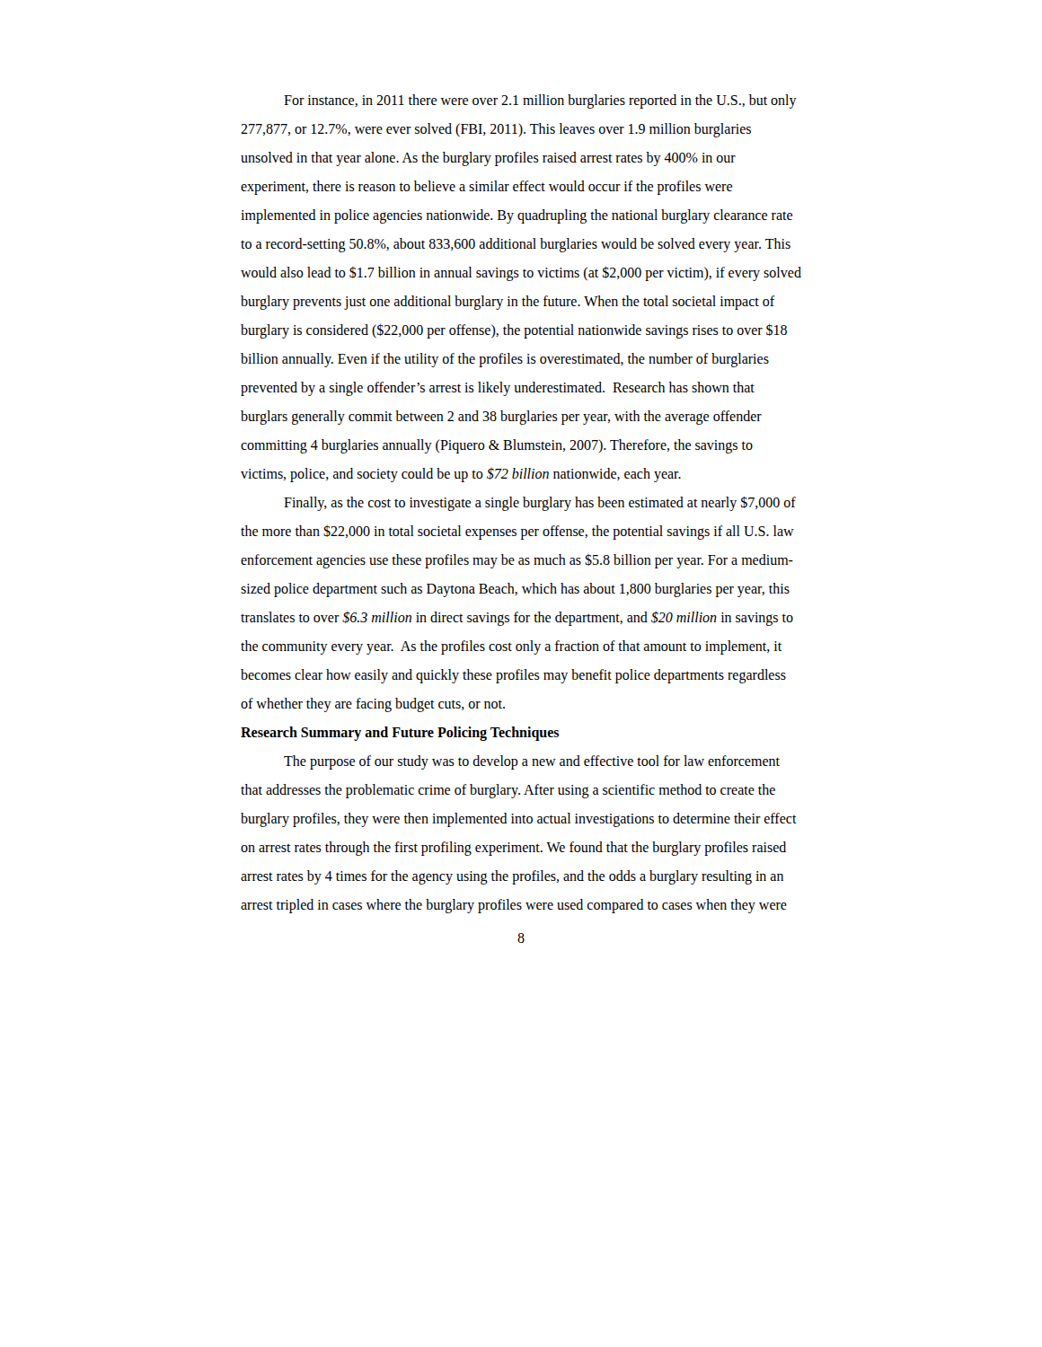For instance, in 2011 there were over 2.1 million burglaries reported in the U.S., but only 277,877, or 12.7%, were ever solved (FBI, 2011). This leaves over 1.9 million burglaries unsolved in that year alone. As the burglary profiles raised arrest rates by 400% in our experiment, there is reason to believe a similar effect would occur if the profiles were implemented in police agencies nationwide. By quadrupling the national burglary clearance rate to a record-setting 50.8%, about 833,600 additional burglaries would be solved every year. This would also lead to $1.7 billion in annual savings to victims (at $2,000 per victim), if every solved burglary prevents just one additional burglary in the future. When the total societal impact of burglary is considered ($22,000 per offense), the potential nationwide savings rises to over $18 billion annually. Even if the utility of the profiles is overestimated, the number of burglaries prevented by a single offender’s arrest is likely underestimated. Research has shown that burglars generally commit between 2 and 38 burglaries per year, with the average offender committing 4 burglaries annually (Piquero & Blumstein, 2007). Therefore, the savings to victims, police, and society could be up to $72 billion nationwide, each year.
Finally, as the cost to investigate a single burglary has been estimated at nearly $7,000 of the more than $22,000 in total societal expenses per offense, the potential savings if all U.S. law enforcement agencies use these profiles may be as much as $5.8 billion per year. For a medium-sized police department such as Daytona Beach, which has about 1,800 burglaries per year, this translates to over $6.3 million in direct savings for the department, and $20 million in savings to the community every year. As the profiles cost only a fraction of that amount to implement, it becomes clear how easily and quickly these profiles may benefit police departments regardless of whether they are facing budget cuts, or not.
Research Summary and Future Policing Techniques
The purpose of our study was to develop a new and effective tool for law enforcement that addresses the problematic crime of burglary. After using a scientific method to create the burglary profiles, they were then implemented into actual investigations to determine their effect on arrest rates through the first profiling experiment. We found that the burglary profiles raised arrest rates by 4 times for the agency using the profiles, and the odds a burglary resulting in an arrest tripled in cases where the burglary profiles were used compared to cases when they were
8